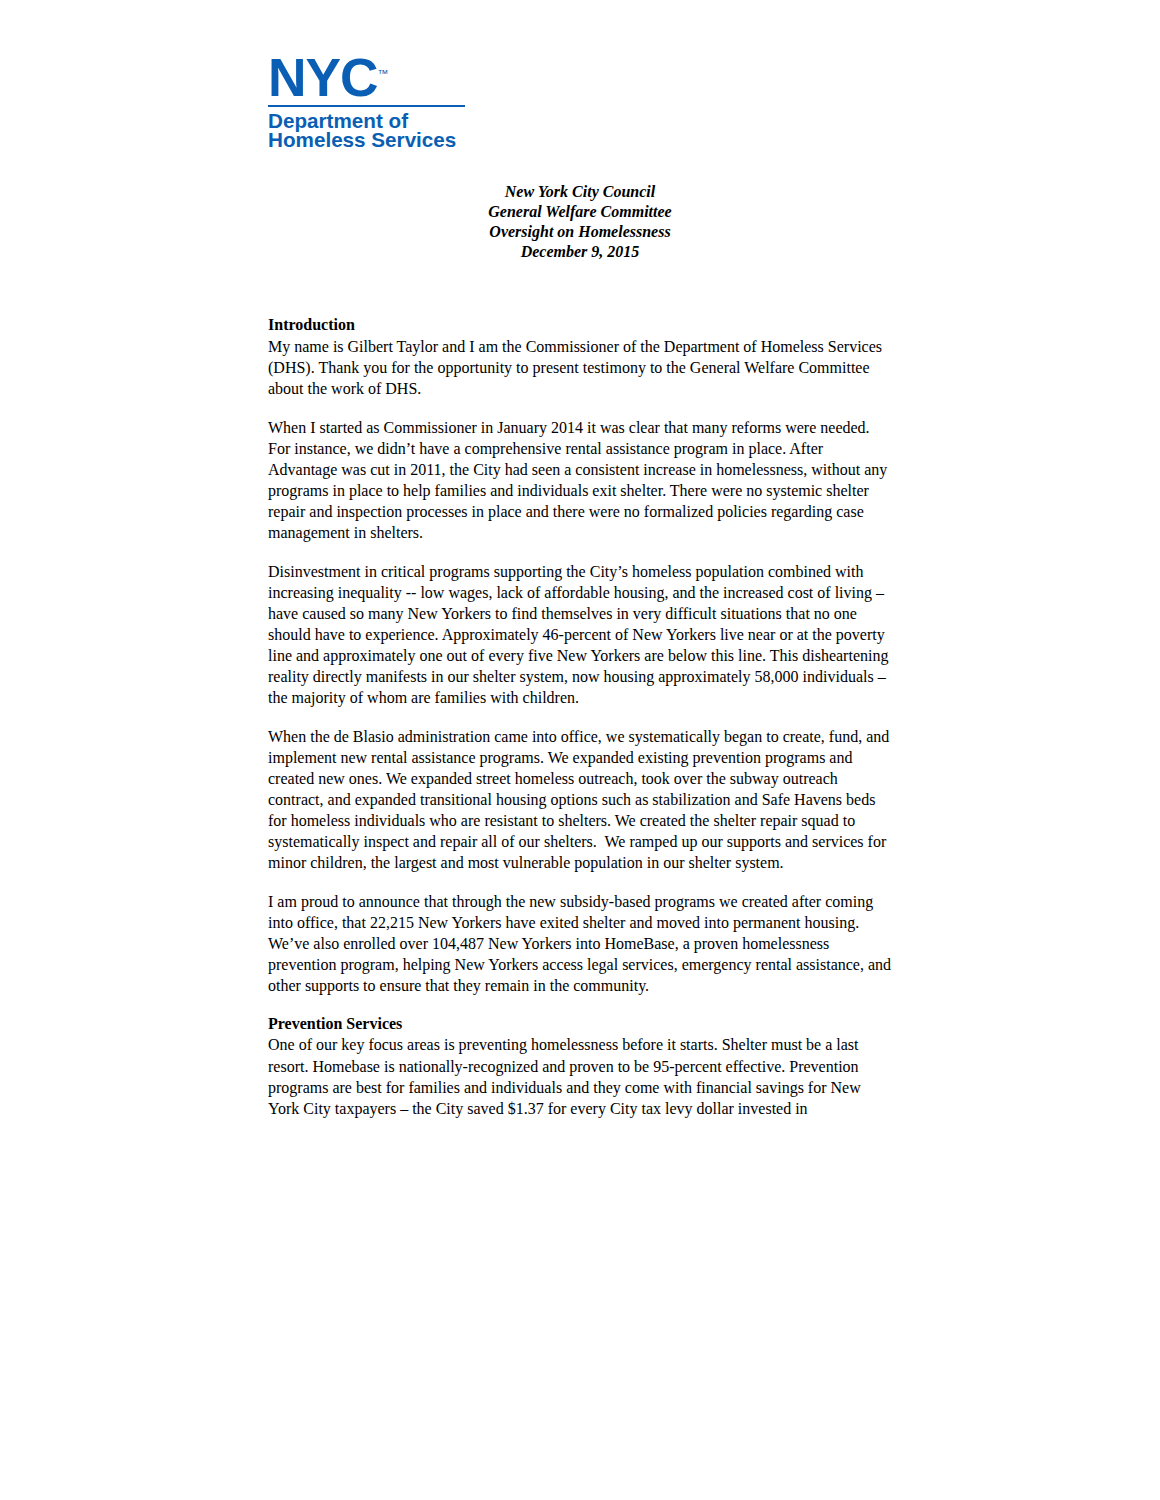NYC™
Department of
Homeless Services
New York City Council
General Welfare Committee
Oversight on Homelessness
December 9, 2015
Introduction
My name is Gilbert Taylor and I am the Commissioner of the Department of Homeless Services (DHS). Thank you for the opportunity to present testimony to the General Welfare Committee about the work of DHS.
When I started as Commissioner in January 2014 it was clear that many reforms were needed. For instance, we didn’t have a comprehensive rental assistance program in place. After Advantage was cut in 2011, the City had seen a consistent increase in homelessness, without any programs in place to help families and individuals exit shelter. There were no systemic shelter repair and inspection processes in place and there were no formalized policies regarding case management in shelters.
Disinvestment in critical programs supporting the City’s homeless population combined with increasing inequality -- low wages, lack of affordable housing, and the increased cost of living – have caused so many New Yorkers to find themselves in very difficult situations that no one should have to experience. Approximately 46-percent of New Yorkers live near or at the poverty line and approximately one out of every five New Yorkers are below this line. This disheartening reality directly manifests in our shelter system, now housing approximately 58,000 individuals – the majority of whom are families with children.
When the de Blasio administration came into office, we systematically began to create, fund, and implement new rental assistance programs. We expanded existing prevention programs and created new ones. We expanded street homeless outreach, took over the subway outreach contract, and expanded transitional housing options such as stabilization and Safe Havens beds for homeless individuals who are resistant to shelters. We created the shelter repair squad to systematically inspect and repair all of our shelters. We ramped up our supports and services for minor children, the largest and most vulnerable population in our shelter system.
I am proud to announce that through the new subsidy-based programs we created after coming into office, that 22,215 New Yorkers have exited shelter and moved into permanent housing. We’ve also enrolled over 104,487 New Yorkers into HomeBase, a proven homelessness prevention program, helping New Yorkers access legal services, emergency rental assistance, and other supports to ensure that they remain in the community.
Prevention Services
One of our key focus areas is preventing homelessness before it starts. Shelter must be a last resort. Homebase is nationally-recognized and proven to be 95-percent effective. Prevention programs are best for families and individuals and they come with financial savings for New York City taxpayers – the City saved $1.37 for every City tax levy dollar invested in